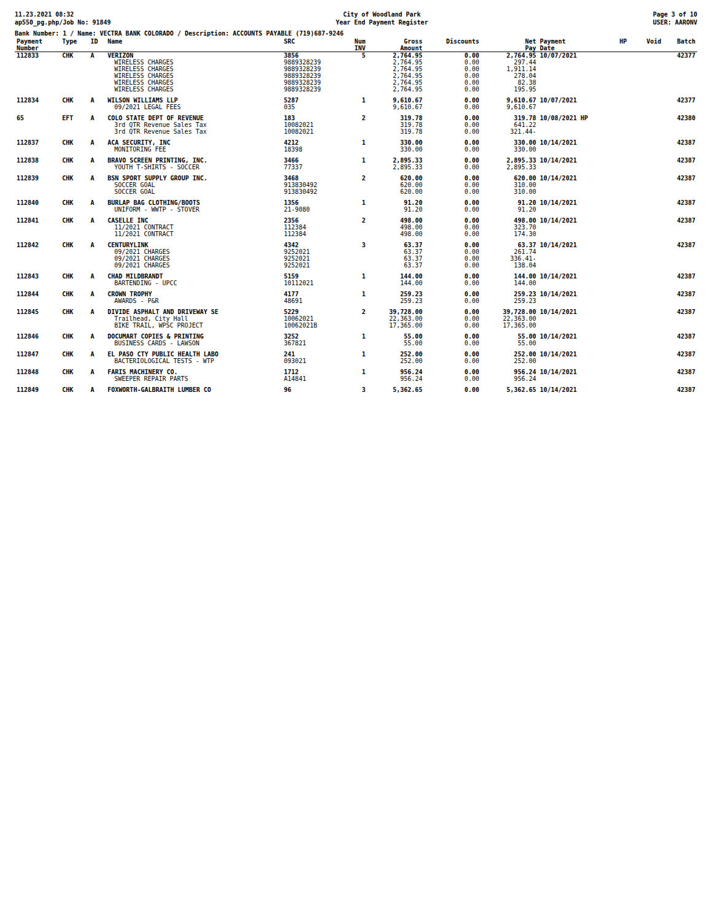11.23.2021 08:32
ap550_pg.php/Job No: 91849
City of Woodland Park
Year End Payment Register
Page 3 of 10
USER: AARONV
Bank Number: 1 / Name: VECTRA BANK COLORADO / Description: ACCOUNTS PAYABLE (719)687-9246
| Payment Number | Type | ID | Name | SRC | Num INV | Gross Amount | Discounts | Net Pay | Payment Date | HP | Void | Batch |
| --- | --- | --- | --- | --- | --- | --- | --- | --- | --- | --- | --- | --- |
| 112833 | CHK | A | VERIZON | 3856 | 5 | 2,764.95 | 0.00 | 2,764.95 | 10/07/2021 | | | 42377 |
| | | | WIRELESS CHARGES | 9889328239 | | 2,764.95 | 0.00 | 297.44 | | | | |
| | | | WIRELESS CHARGES | 9889328239 | | 2,764.95 | 0.00 | 1,911.14 | | | | |
| | | | WIRELESS CHARGES | 9889328239 | | 2,764.95 | 0.00 | 278.04 | | | | |
| | | | WIRELESS CHARGES | 9889328239 | | 2,764.95 | 0.00 | 82.38 | | | | |
| | | | WIRELESS CHARGES | 9889328239 | | 2,764.95 | 0.00 | 195.95 | | | | |
| 112834 | CHK | A | WILSON WILLIAMS LLP | 5287 | 1 | 9,610.67 | 0.00 | 9,610.67 | 10/07/2021 | | | 42377 |
| | | | 09/2021 LEGAL FEES | 035 | | 9,610.67 | 0.00 | 9,610.67 | | | | |
| 65 | EFT | A | COLO STATE DEPT OF REVENUE | 183 | 2 | 319.78 | 0.00 | 319.78 | 10/08/2021 HP | | | 42380 |
| | | | 3rd QTR Revenue Sales Tax | 10082021 | | 319.78 | 0.00 | 641.22 | | | | |
| | | | 3rd QTR Revenue Sales Tax | 10082021 | | 319.78 | 0.00 | 321.44- | | | | |
| 112837 | CHK | A | ACA SECURITY, INC | 4212 | 1 | 330.00 | 0.00 | 330.00 | 10/14/2021 | | | 42387 |
| | | | MONITORING FEE | 18398 | | 330.00 | 0.00 | 330.00 | | | | |
| 112838 | CHK | A | BRAVO SCREEN PRINTING, INC. | 3466 | 1 | 2,895.33 | 0.00 | 2,895.33 | 10/14/2021 | | | 42387 |
| | | | YOUTH T-SHIRTS - SOCCER | 77337 | | 2,895.33 | 0.00 | 2,895.33 | | | | |
| 112839 | CHK | A | BSN SPORT SUPPLY GROUP INC. | 3468 | 2 | 620.00 | 0.00 | 620.00 | 10/14/2021 | | | 42387 |
| | | | SOCCER GOAL | 913830492 | | 620.00 | 0.00 | 310.00 | | | | |
| | | | SOCCER GOAL | 913830492 | | 620.00 | 0.00 | 310.00 | | | | |
| 112840 | CHK | A | BURLAP BAG CLOTHING/BOOTS | 1356 | 1 | 91.20 | 0.00 | 91.20 | 10/14/2021 | | | 42387 |
| | | | UNIFORM - WWTP - STOVER | 21-9080 | | 91.20 | 0.00 | 91.20 | | | | |
| 112841 | CHK | A | CASELLE INC | 2356 | 2 | 498.00 | 0.00 | 498.00 | 10/14/2021 | | | 42387 |
| | | | 11/2021 CONTRACT | 112384 | | 498.00 | 0.00 | 323.70 | | | | |
| | | | 11/2021 CONTRACT | 112384 | | 498.00 | 0.00 | 174.30 | | | | |
| 112842 | CHK | A | CENTURYLINK | 4342 | 3 | 63.37 | 0.00 | 63.37 | 10/14/2021 | | | 42387 |
| | | | 09/2021 CHARGES | 9252021 | | 63.37 | 0.00 | 261.74 | | | | |
| | | | 09/2021 CHARGES | 9252021 | | 63.37 | 0.00 | 336.41- | | | | |
| | | | 09/2021 CHARGES | 9252021 | | 63.37 | 0.00 | 138.04 | | | | |
| 112843 | CHK | A | CHAD MILDBRANDT | 5159 | 1 | 144.00 | 0.00 | 144.00 | 10/14/2021 | | | 42387 |
| | | | BARTENDING - UPCC | 10112021 | | 144.00 | 0.00 | 144.00 | | | | |
| 112844 | CHK | A | CROWN TROPHY | 4177 | 1 | 259.23 | 0.00 | 259.23 | 10/14/2021 | | | 42387 |
| | | | AWARDS - P&R | 48691 | | 259.23 | 0.00 | 259.23 | | | | |
| 112845 | CHK | A | DIVIDE ASPHALT AND DRIVEWAY SE | 5229 | 2 | 39,728.00 | 0.00 | 39,728.00 | 10/14/2021 | | | 42387 |
| | | | Trailhead, City Hall | 10062021 | | 22,363.00 | 0.00 | 22,363.00 | | | | |
| | | | BIKE TRAIL, WPSC PROJECT | 10062021B | | 17,365.00 | 0.00 | 17,365.00 | | | | |
| 112846 | CHK | A | DOCUMART COPIES & PRINTING | 3252 | 1 | 55.00 | 0.00 | 55.00 | 10/14/2021 | | | 42387 |
| | | | BUSINESS CARDS - LAWSON | 367821 | | 55.00 | 0.00 | 55.00 | | | | |
| 112847 | CHK | A | EL PASO CTY PUBLIC HEALTH LABO | 241 | 1 | 252.00 | 0.00 | 252.00 | 10/14/2021 | | | 42387 |
| | | | BACTERIOLOGICAL TESTS - WTP | 093021 | | 252.00 | 0.00 | 252.00 | | | | |
| 112848 | CHK | A | FARIS MACHINERY CO. | 1712 | 1 | 956.24 | 0.00 | 956.24 | 10/14/2021 | | | 42387 |
| | | | SWEEPER REPAIR PARTS | A14841 | | 956.24 | 0.00 | 956.24 | | | | |
| 112849 | CHK | A | FOXWORTH-GALBRAITH LUMBER CO | 96 | 3 | 5,362.65 | 0.00 | 5,362.65 | 10/14/2021 | | | 42387 |